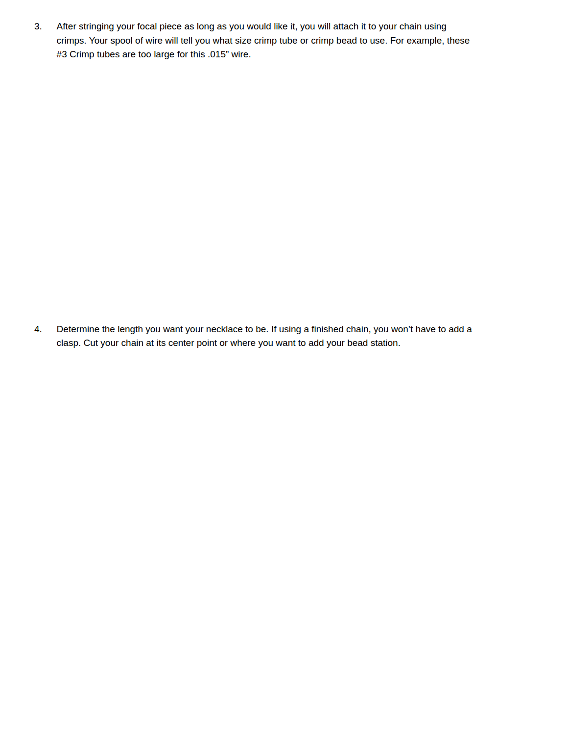After stringing your focal piece as long as you would like it, you will attach it to your chain using crimps. Your spool of wire will tell you what size crimp tube or crimp bead to use. For example, these #3 Crimp tubes are too large for this .015” wire.
Beadalon .015 inch, 19 strand bead stringing wire spool showing recommended crimp sizes #1 and #2.
Package of Beadalon #3 crimp tubes, too large for .015 inch wire.
Determine the length you want your necklace to be. If using a finished chain, you won’t have to add a clasp. Cut your chain at its center point or where you want to add your bead station.
Using flush cutters to cut a silver chain at its center point.